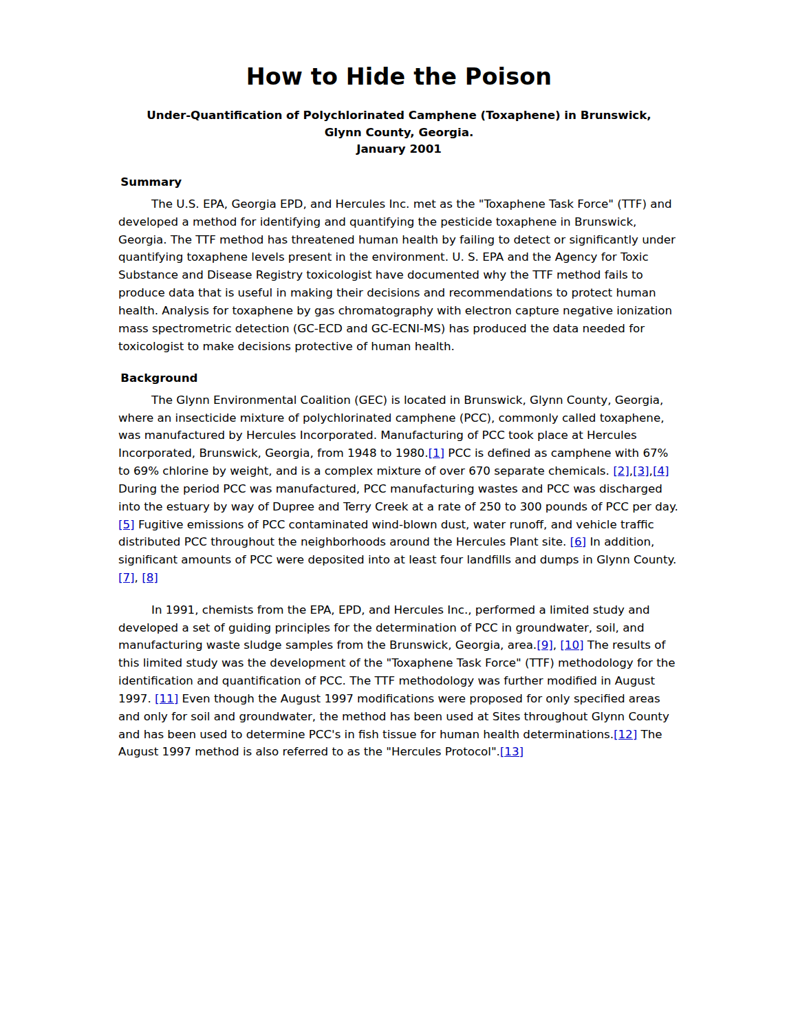How to Hide the Poison
Under-Quantification of Polychlorinated Camphene (Toxaphene) in Brunswick, Glynn County, Georgia.
January 2001
Summary
The U.S. EPA, Georgia EPD, and Hercules Inc. met as the "Toxaphene Task Force" (TTF) and developed a method for identifying and quantifying the pesticide toxaphene in Brunswick, Georgia. The TTF method has threatened human health by failing to detect or significantly under quantifying toxaphene levels present in the environment. U. S. EPA and the Agency for Toxic Substance and Disease Registry toxicologist have documented why the TTF method fails to produce data that is useful in making their decisions and recommendations to protect human health. Analysis for toxaphene by gas chromatography with electron capture negative ionization mass spectrometric detection (GC-ECD and GC-ECNI-MS) has produced the data needed for toxicologist to make decisions protective of human health.
Background
The Glynn Environmental Coalition (GEC) is located in Brunswick, Glynn County, Georgia, where an insecticide mixture of polychlorinated camphene (PCC), commonly called toxaphene, was manufactured by Hercules Incorporated. Manufacturing of PCC took place at Hercules Incorporated, Brunswick, Georgia, from 1948 to 1980.[1] PCC is defined as camphene with 67% to 69% chlorine by weight, and is a complex mixture of over 670 separate chemicals. [2],[3],[4] During the period PCC was manufactured, PCC manufacturing wastes and PCC was discharged into the estuary by way of Dupree and Terry Creek at a rate of 250 to 300 pounds of PCC per day.[5] Fugitive emissions of PCC contaminated wind-blown dust, water runoff, and vehicle traffic distributed PCC throughout the neighborhoods around the Hercules Plant site. [6] In addition, significant amounts of PCC were deposited into at least four landfills and dumps in Glynn County.[7], [8]
In 1991, chemists from the EPA, EPD, and Hercules Inc., performed a limited study and developed a set of guiding principles for the determination of PCC in groundwater, soil, and manufacturing waste sludge samples from the Brunswick, Georgia, area.[9], [10] The results of this limited study was the development of the "Toxaphene Task Force" (TTF) methodology for the identification and quantification of PCC. The TTF methodology was further modified in August 1997. [11] Even though the August 1997 modifications were proposed for only specified areas and only for soil and groundwater, the method has been used at Sites throughout Glynn County and has been used to determine PCC's in fish tissue for human health determinations.[12] The August 1997 method is also referred to as the "Hercules Protocol".[13]